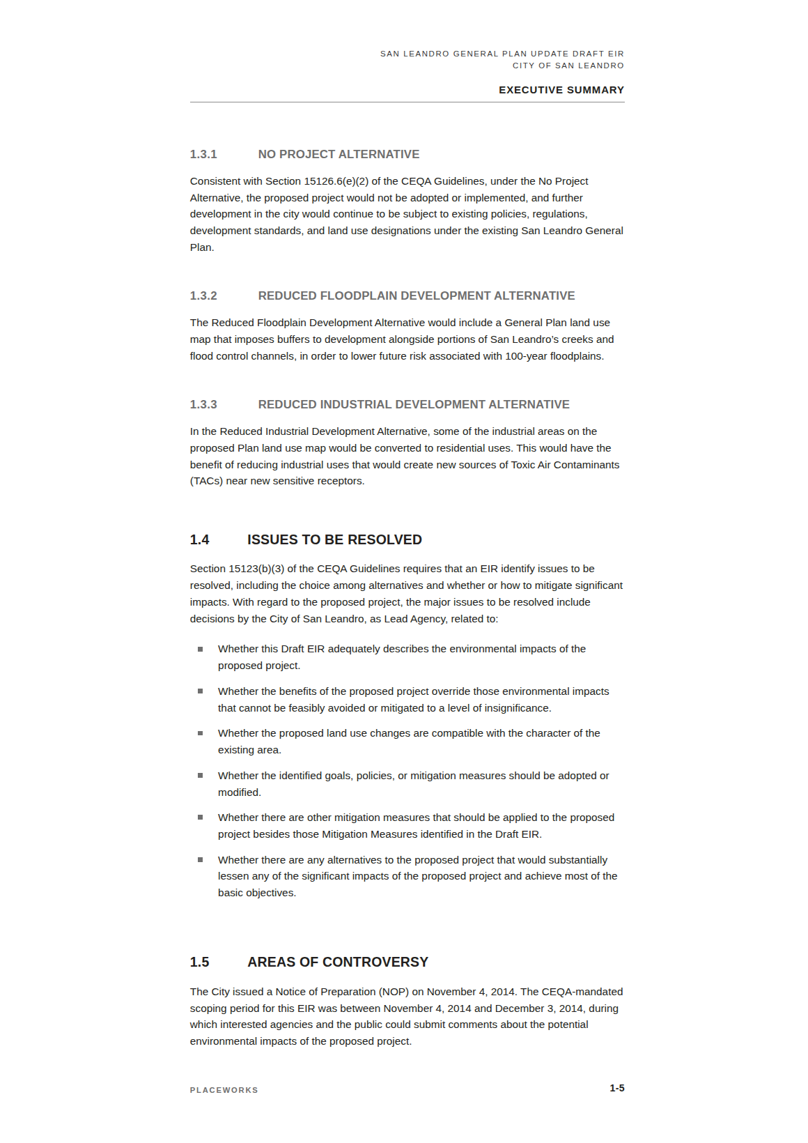San Leandro General Plan Update Draft EIR City of San Leandro Executive Summary
1.3.1 No Project Alternative
Consistent with Section 15126.6(e)(2) of the CEQA Guidelines, under the No Project Alternative, the proposed project would not be adopted or implemented, and further development in the city would continue to be subject to existing policies, regulations, development standards, and land use designations under the existing San Leandro General Plan.
1.3.2 Reduced Floodplain Development Alternative
The Reduced Floodplain Development Alternative would include a General Plan land use map that imposes buffers to development alongside portions of San Leandro’s creeks and flood control channels, in order to lower future risk associated with 100-year floodplains.
1.3.3 Reduced Industrial Development Alternative
In the Reduced Industrial Development Alternative, some of the industrial areas on the proposed Plan land use map would be converted to residential uses. This would have the benefit of reducing industrial uses that would create new sources of Toxic Air Contaminants (TACs) near new sensitive receptors.
1.4 Issues to be Resolved
Section 15123(b)(3) of the CEQA Guidelines requires that an EIR identify issues to be resolved, including the choice among alternatives and whether or how to mitigate significant impacts. With regard to the proposed project, the major issues to be resolved include decisions by the City of San Leandro, as Lead Agency, related to:
Whether this Draft EIR adequately describes the environmental impacts of the proposed project.
Whether the benefits of the proposed project override those environmental impacts that cannot be feasibly avoided or mitigated to a level of insignificance.
Whether the proposed land use changes are compatible with the character of the existing area.
Whether the identified goals, policies, or mitigation measures should be adopted or modified.
Whether there are other mitigation measures that should be applied to the proposed project besides those Mitigation Measures identified in the Draft EIR.
Whether there are any alternatives to the proposed project that would substantially lessen any of the significant impacts of the proposed project and achieve most of the basic objectives.
1.5 Areas of Controversy
The City issued a Notice of Preparation (NOP) on November 4, 2014. The CEQA-mandated scoping period for this EIR was between November 4, 2014 and December 3, 2014, during which interested agencies and the public could submit comments about the potential environmental impacts of the proposed project.
PLACEWORKS 1-5